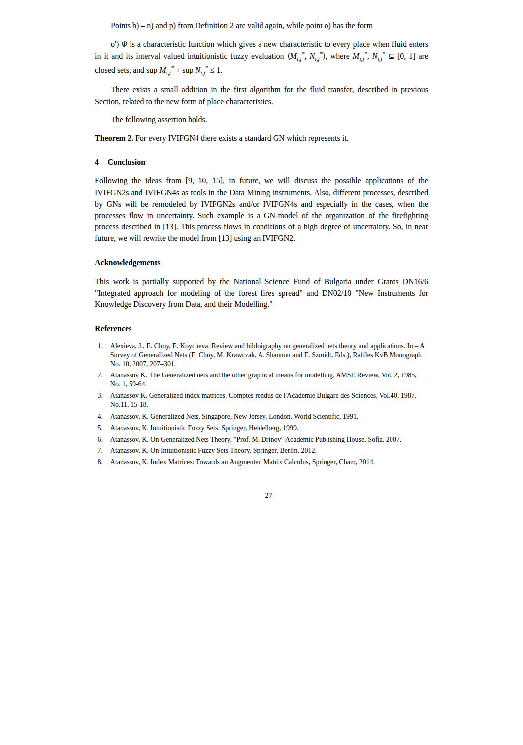Points b) – n) and p) from Definition 2 are valid again, while point o) has the form
o') Φ is a characteristic function which gives a new characteristic to every place when fluid enters in it and its interval valued intuitionistic fuzzy evaluation ⟨Mi,j*, Ni,j*⟩, where Mi,j*, Ni,j* ⊆ [0, 1] are closed sets, and sup Mi,j* + sup Ni,j* ≤ 1.
There exists a small addition in the first algorithm for the fluid transfer, described in previous Section, related to the new form of place characteristics.
The following assertion holds.
Theorem 2. For every IVIFGN4 there exists a standard GN which represents it.
4 Conclusion
Following the ideas from [9, 10, 15], in future, we will discuss the possible applications of the IVIFGN2s and IVIFGN4s as tools in the Data Mining instruments. Also, different processes, described by GNs will be remodeled by IVIFGN2s and/or IVIFGN4s and especially in the cases, when the processes flow in uncertainty. Such example is a GN-model of the organization of the firefighting process described in [13]. This process flows in conditions of a high degree of uncertainty. So, in near future, we will rewrite the model from [13] using an IVIFGN2.
Acknowledgements
This work is partially supported by the National Science Fund of Bulgaria under Grants DN16/6 "Integrated approach for modeling of the forest fires spread" and DN02/10 "New Instruments for Knowledge Discovery from Data, and their Modelling."
References
Alexieva, J., E. Choy, E. Koycheva. Review and bibloigraphy on generalized nets theory and applications. In:– A Survey of Generalized Nets (E. Choy, M. Krawczak, A. Shannon and E. Szmidt, Eds.), Raffles KvB Monograph No. 10, 2007, 207–301.
Atanassov K. The Generalized nets and the other graphical means for modelling. AMSE Review, Vol. 2, 1985, No. 1, 59-64.
Atanassov K. Generalized index matrices. Comptes rendus de l'Academie Bulgare des Sciences, Vol.40, 1987, No.11, 15-18.
Atanassov, K. Generalized Nets, Singapore, New Jersey, London, World Scientific, 1991.
Atanassov, K. Intuitionistic Fuzzy Sets. Springer, Heidelberg, 1999.
Atanassov, K. On Generalized Nets Theory, "Prof. M. Drinov" Academic Publishing House, Sofia, 2007.
Atanassov, K. On Intuitionistic Fuzzy Sets Theory, Springer, Berlin, 2012.
Atanassov, K. Index Matrices: Towards an Augmented Matrix Calculus, Springer, Cham, 2014.
27